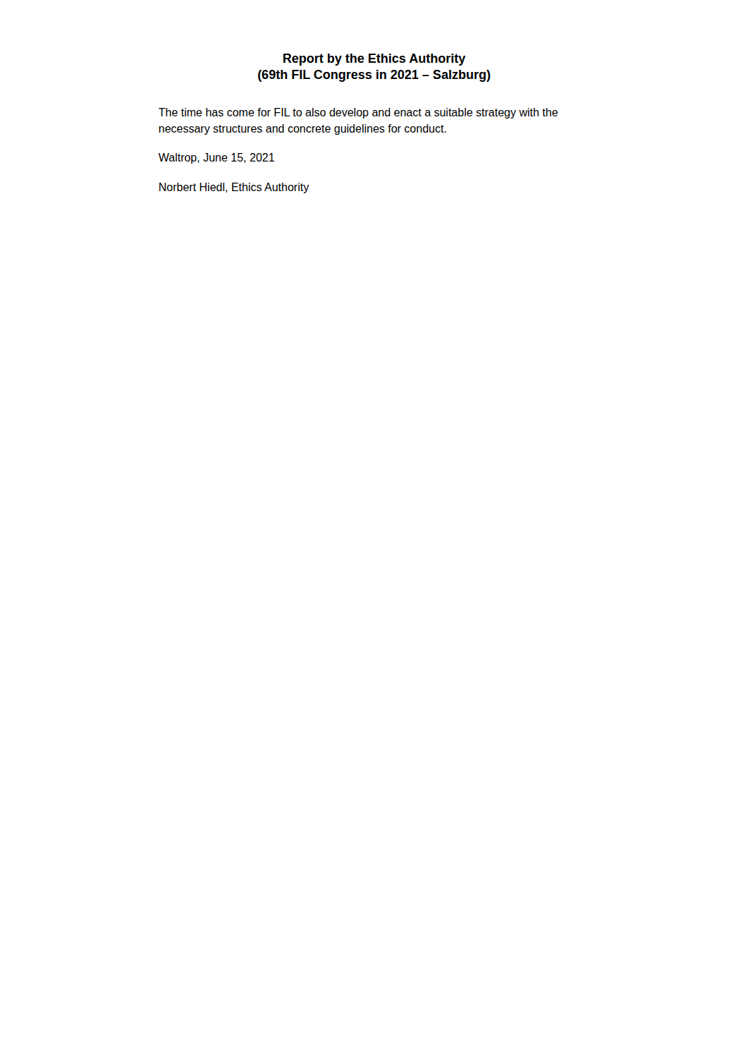Report by the Ethics Authority
(69th FIL Congress in 2021 – Salzburg)
The time has come for FIL to also develop and enact a suitable strategy with the necessary structures and concrete guidelines for conduct.
Waltrop, June 15, 2021
Norbert Hiedl, Ethics Authority